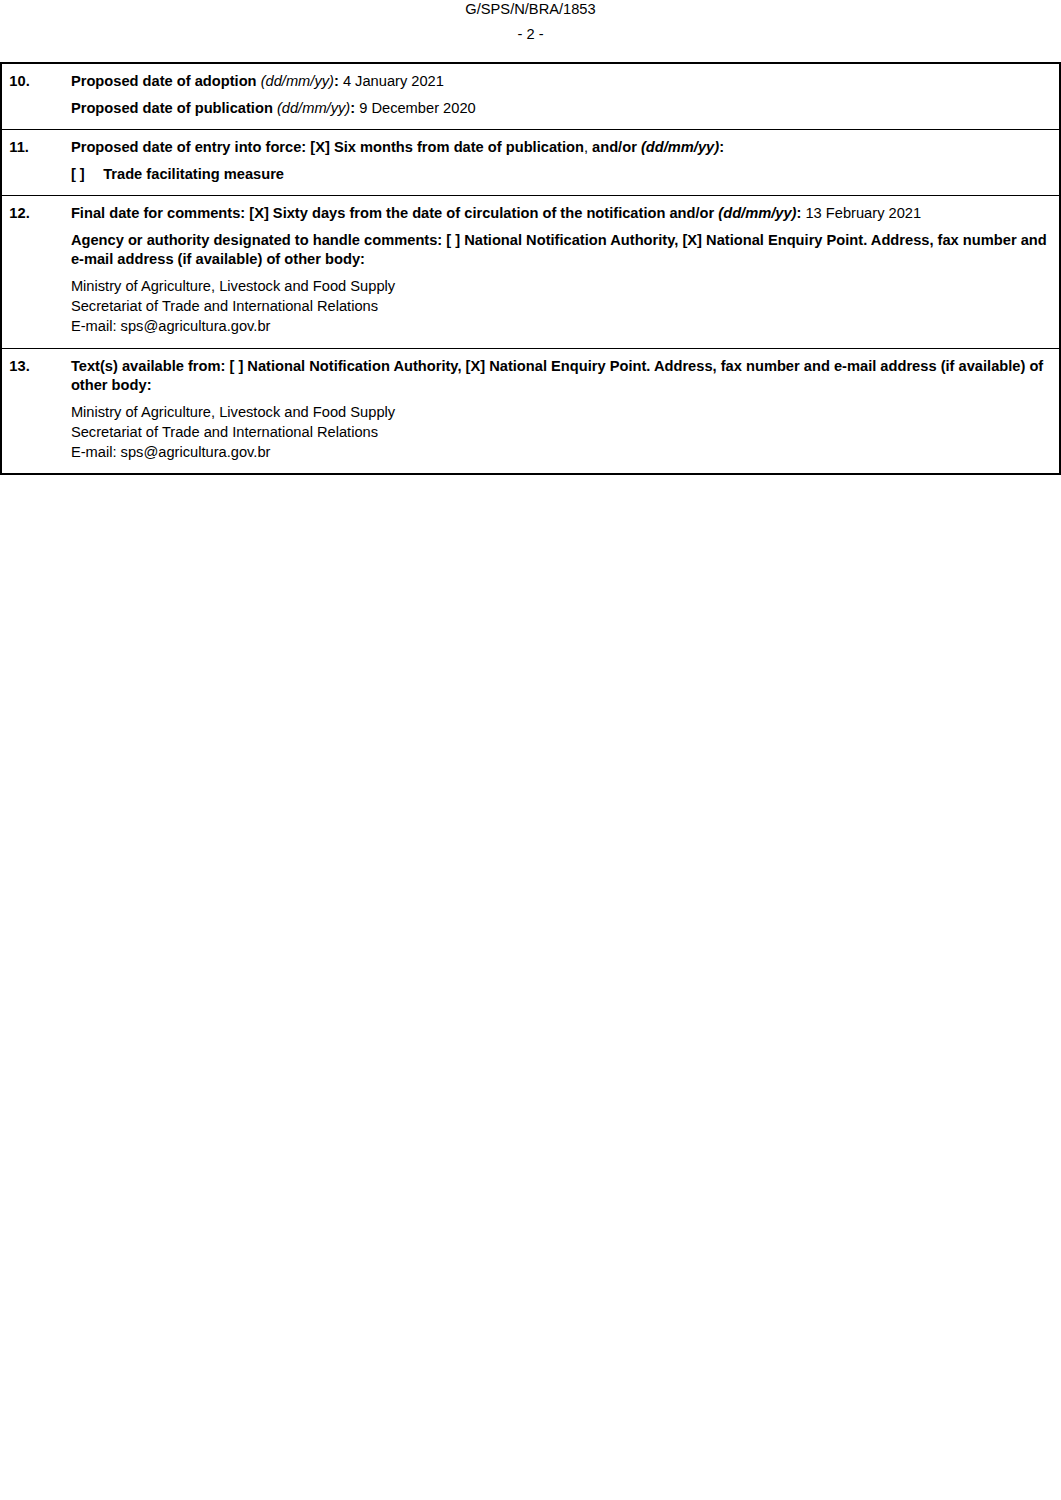G/SPS/N/BRA/1853
- 2 -
| 10. | Proposed date of adoption (dd/mm/yy) : 4 January 2021 Proposed date of publication (dd/mm/yy) : 9 December 2020 |
| 11. | Proposed date of entry into force: [X] Six months from date of publication , and/or (dd/mm/yy) : [ ] Trade facilitating measure |
| 12. | Final date for comments: [X] Sixty days from the date of circulation of the notification and/or (dd/mm/yy) : 13 February 2021 Agency or authority designated to handle comments: [ ] National Notification Authority, [X] National Enquiry Point. Address, fax number and e-mail address (if available) of other body: Ministry of Agriculture, Livestock and Food Supply Secretariat of Trade and International Relations E-mail: sps@agricultura.gov.br |
| 13. | Text(s) available from: [ ] National Notification Authority, [X] National Enquiry Point. Address, fax number and e-mail address (if available) of other body: Ministry of Agriculture, Livestock and Food Supply Secretariat of Trade and International Relations E-mail: sps@agricultura.gov.br |